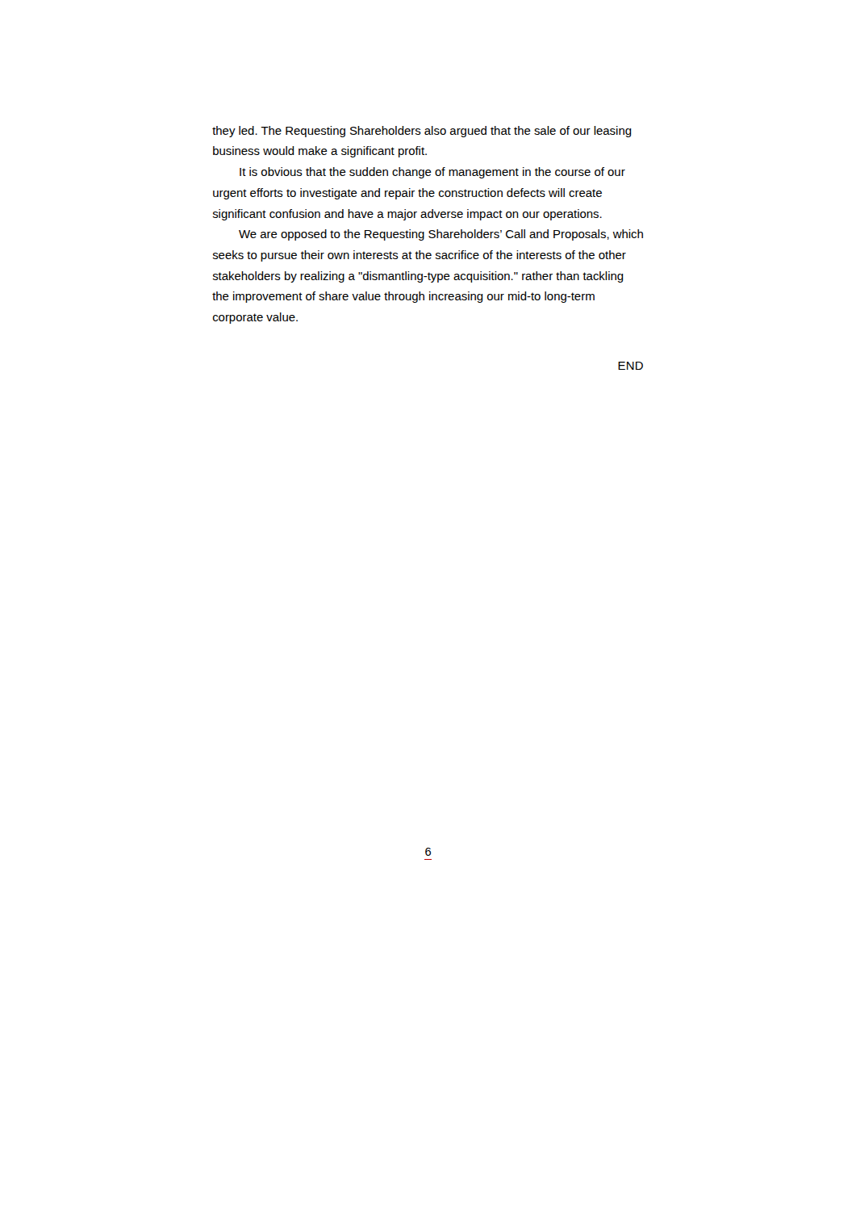they led. The Requesting Shareholders also argued that the sale of our leasing business would make a significant profit.
It is obvious that the sudden change of management in the course of our urgent efforts to investigate and repair the construction defects will create significant confusion and have a major adverse impact on our operations.
We are opposed to the Requesting Shareholders’ Call and Proposals, which seeks to pursue their own interests at the sacrifice of the interests of the other stakeholders by realizing a "dismantling-type acquisition." rather than tackling the improvement of share value through increasing our mid-to long-term corporate value.
END
6